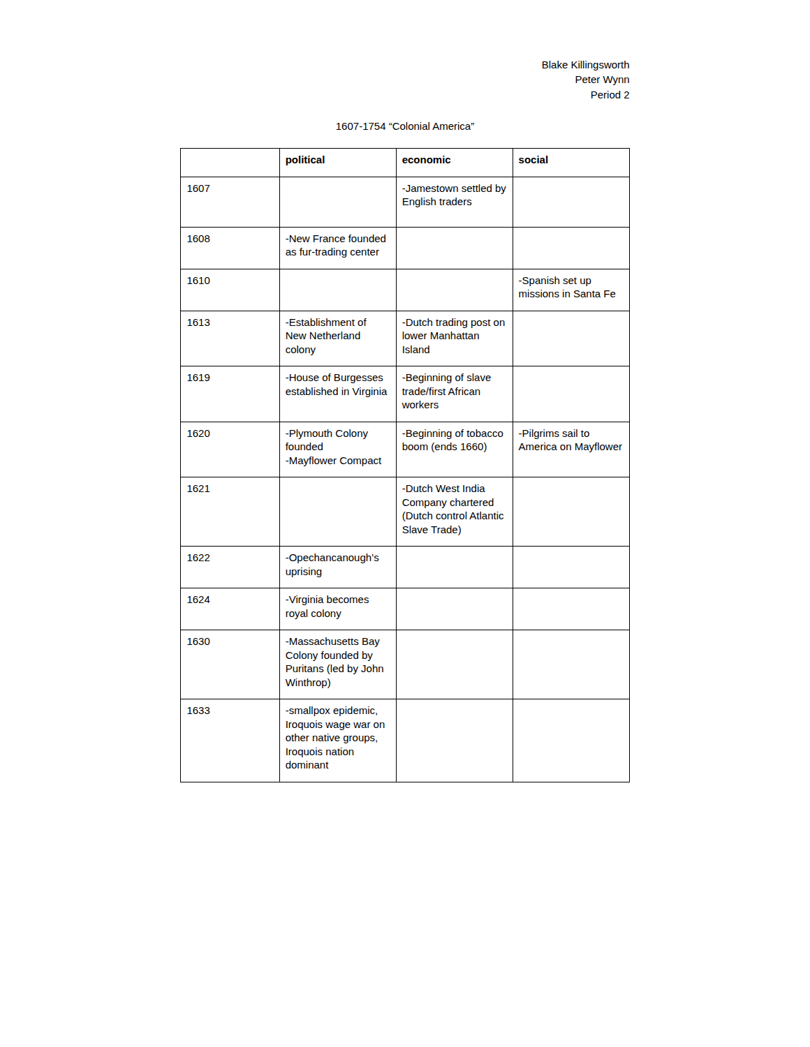Blake Killingsworth
Peter Wynn
Period 2
1607-1754 “Colonial America”
| | political | economic | social |
| --- | --- | --- | --- |
| 1607 | | -Jamestown settled by English traders | |
| 1608 | -New France founded as fur-trading center | | |
| 1610 | | | -Spanish set up missions in Santa Fe |
| 1613 | -Establishment of New Netherland colony | -Dutch trading post on lower Manhattan Island | |
| 1619 | -House of Burgesses established in Virginia | -Beginning of slave trade/first African workers | |
| 1620 | -Plymouth Colony founded -Mayflower Compact | -Beginning of tobacco boom (ends 1660) | -Pilgrims sail to America on Mayflower |
| 1621 | | -Dutch West India Company chartered (Dutch control Atlantic Slave Trade) | |
| 1622 | -Opechancanough’s uprising | | |
| 1624 | -Virginia becomes royal colony | | |
| 1630 | -Massachusetts Bay Colony founded by Puritans (led by John Winthrop) | | |
| 1633 | -smallpox epidemic, Iroquois wage war on other native groups, Iroquois nation dominant | | |